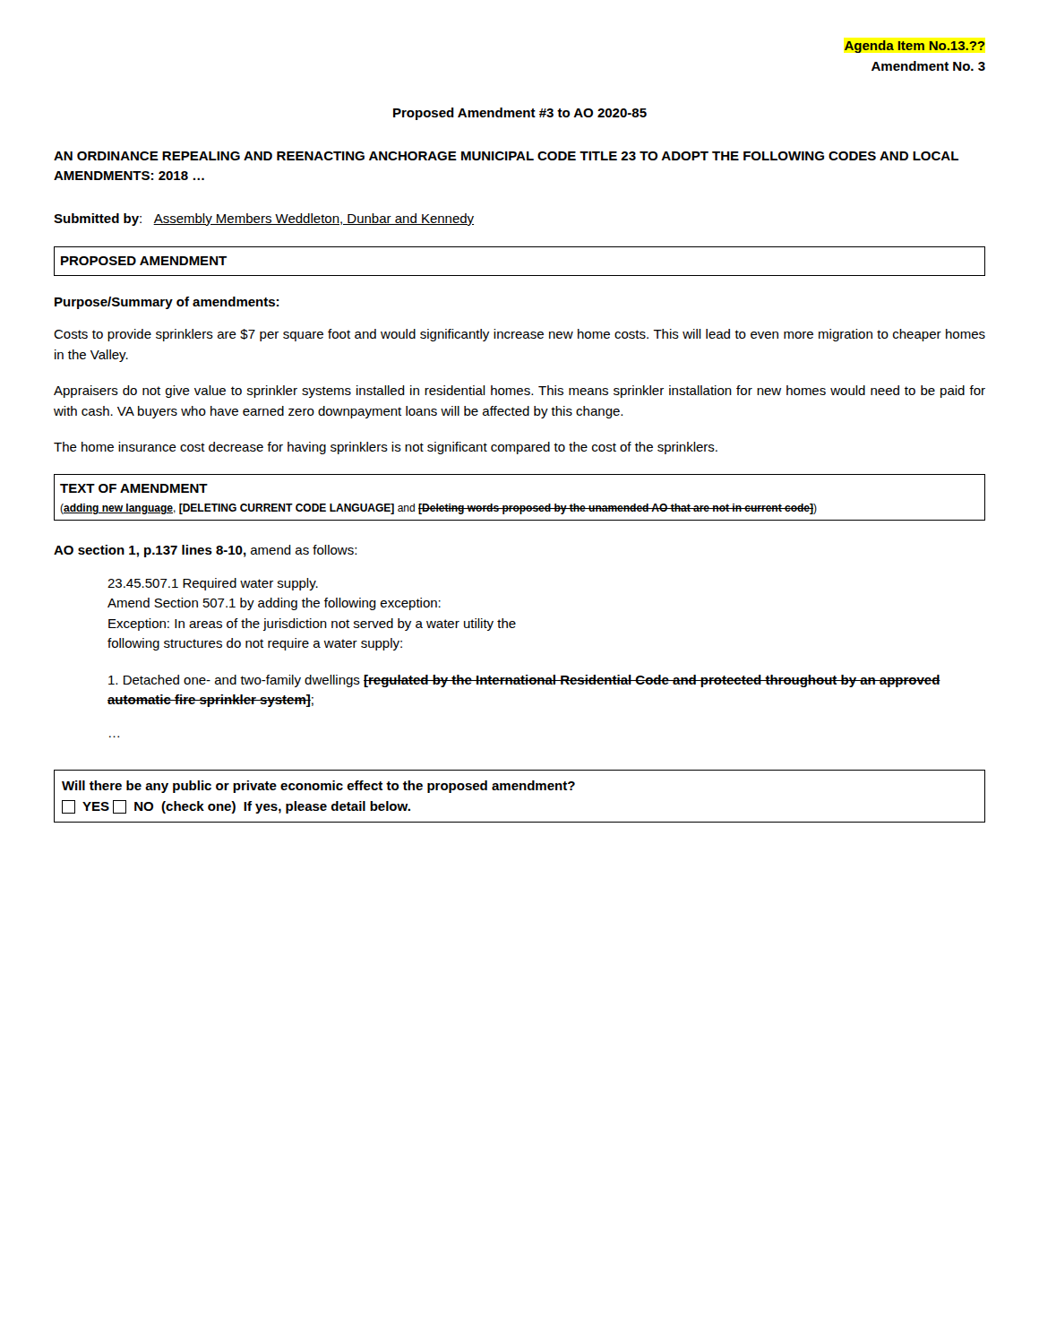Agenda Item No.13.??
Amendment No. 3
Proposed Amendment #3 to AO 2020-85
AN ORDINANCE REPEALING AND REENACTING ANCHORAGE MUNICIPAL CODE TITLE 23 TO ADOPT THE FOLLOWING CODES AND LOCAL AMENDMENTS: 2018 …
Submitted by: Assembly Members Weddleton, Dunbar and Kennedy
PROPOSED AMENDMENT
Purpose/Summary of amendments:
Costs to provide sprinklers are $7 per square foot and would significantly increase new home costs. This will lead to even more migration to cheaper homes in the Valley.
Appraisers do not give value to sprinkler systems installed in residential homes. This means sprinkler installation for new homes would need to be paid for with cash. VA buyers who have earned zero downpayment loans will be affected by this change.
The home insurance cost decrease for having sprinklers is not significant compared to the cost of the sprinklers.
TEXT OF AMENDMENT
(adding new language, [DELETING CURRENT CODE LANGUAGE] and [Deleting words proposed by the unamended AO that are not in current code])
AO section 1, p.137 lines 8-10, amend as follows:
23.45.507.1 Required water supply.
Amend Section 507.1 by adding the following exception:
Exception: In areas of the jurisdiction not served by a water utility the
following structures do not require a water supply:
1. Detached one- and two-family dwellings [regulated by the International Residential Code and protected throughout by an approved automatic fire sprinkler system];
…
Will there be any public or private economic effect to the proposed amendment?
YES NO (check one) If yes, please detail below.